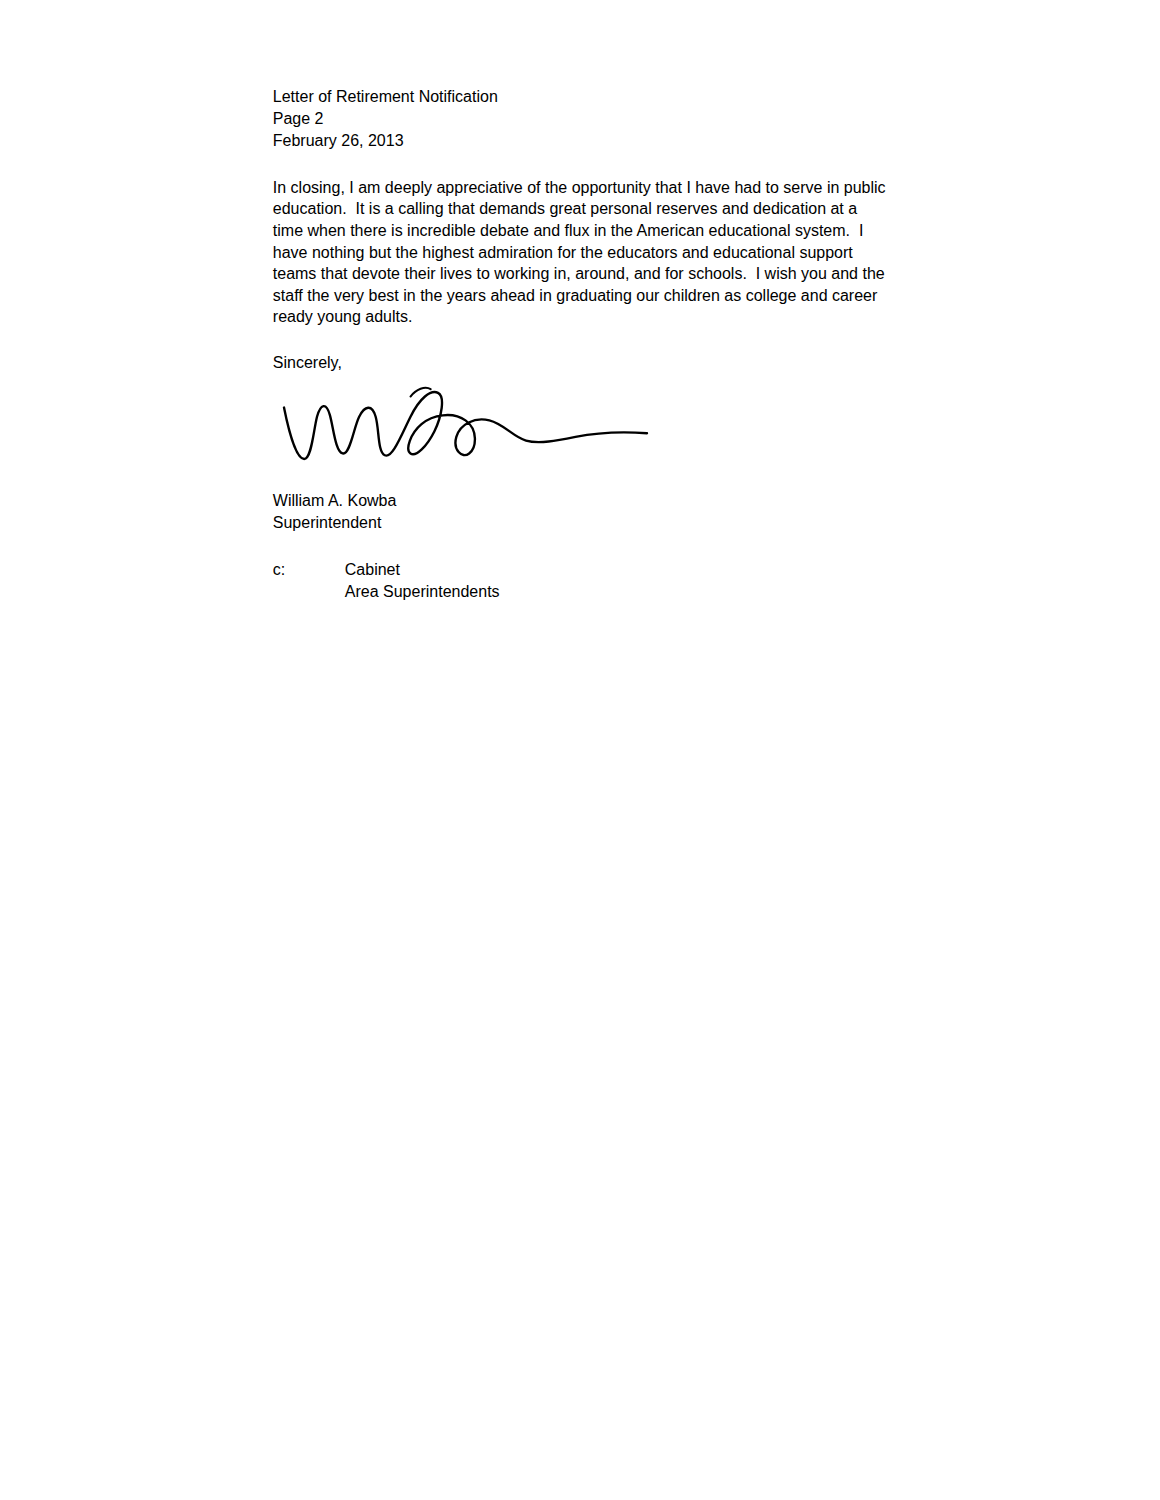Letter of Retirement Notification
Page 2
February 26, 2013
In closing, I am deeply appreciative of the opportunity that I have had to serve in public education. It is a calling that demands great personal reserves and dedication at a time when there is incredible debate and flux in the American educational system. I have nothing but the highest admiration for the educators and educational support teams that devote their lives to working in, around, and for schools. I wish you and the staff the very best in the years ahead in graduating our children as college and career ready young adults.
Sincerely,
William A. Kowba
Superintendent
| c: | Cabinet |
| | Area Superintendents |